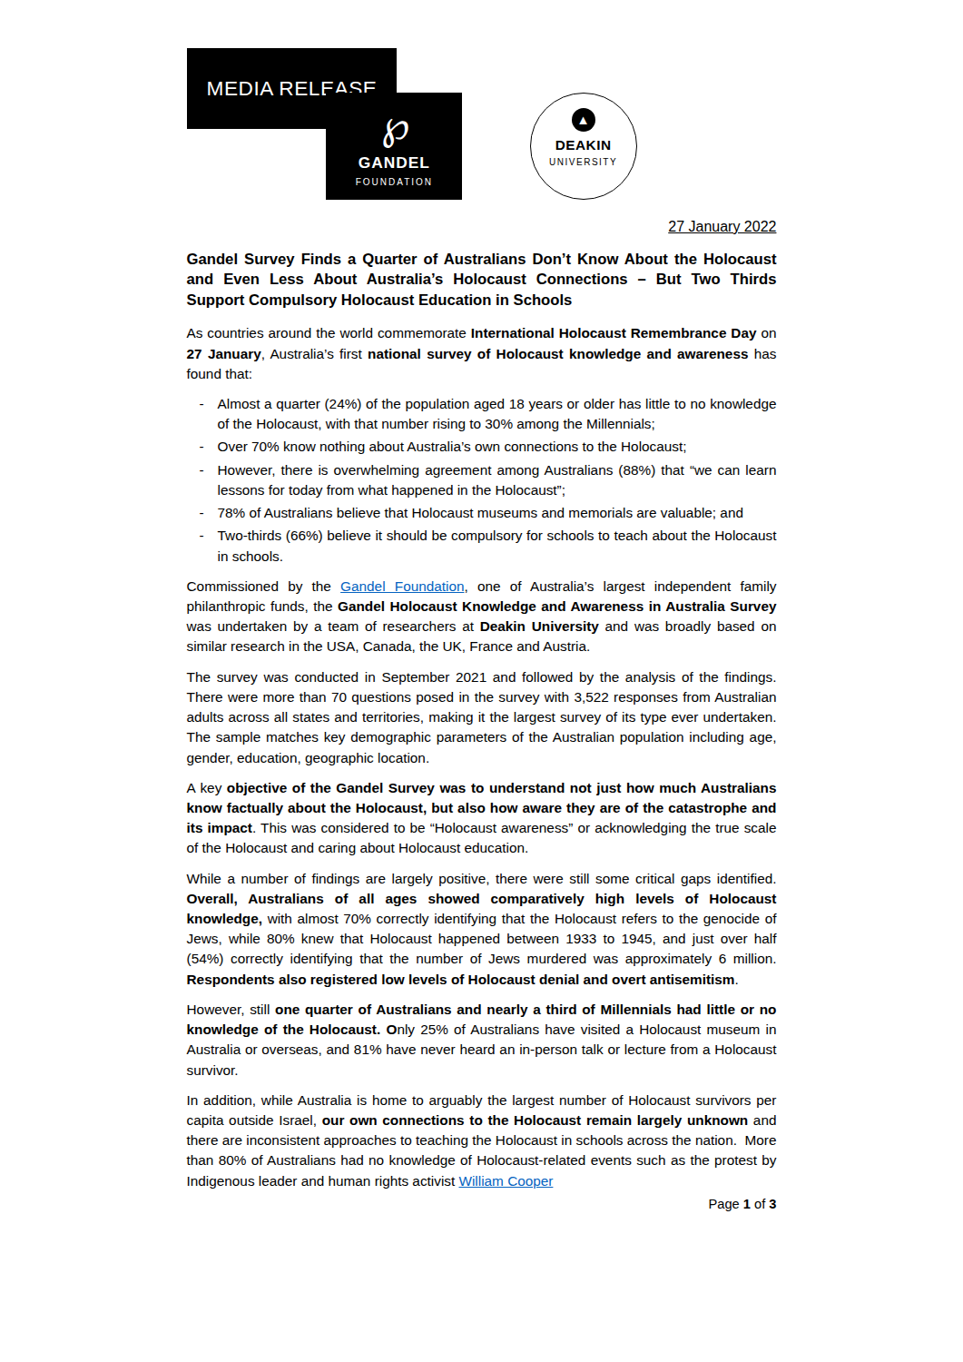MEDIA RELEASE
℘ GANDEL FOUNDATION
▲ DEAKIN UNIVERSITY
27 January 2022
Gandel Survey Finds a Quarter of Australians Don’t Know About the Holocaust and Even Less About Australia’s Holocaust Connections – But Two Thirds Support Compulsory Holocaust Education in Schools
As countries around the world commemorate International Holocaust Remembrance Day on 27 January, Australia’s first national survey of Holocaust knowledge and awareness has found that:
Almost a quarter (24%) of the population aged 18 years or older has little to no knowledge of the Holocaust, with that number rising to 30% among the Millennials;
Over 70% know nothing about Australia’s own connections to the Holocaust;
However, there is overwhelming agreement among Australians (88%) that “we can learn lessons for today from what happened in the Holocaust”;
78% of Australians believe that Holocaust museums and memorials are valuable; and
Two-thirds (66%) believe it should be compulsory for schools to teach about the Holocaust in schools.
Commissioned by the Gandel Foundation, one of Australia’s largest independent family philanthropic funds, the Gandel Holocaust Knowledge and Awareness in Australia Survey was undertaken by a team of researchers at Deakin University and was broadly based on similar research in the USA, Canada, the UK, France and Austria.
The survey was conducted in September 2021 and followed by the analysis of the findings. There were more than 70 questions posed in the survey with 3,522 responses from Australian adults across all states and territories, making it the largest survey of its type ever undertaken. The sample matches key demographic parameters of the Australian population including age, gender, education, geographic location.
A key objective of the Gandel Survey was to understand not just how much Australians know factually about the Holocaust, but also how aware they are of the catastrophe and its impact. This was considered to be “Holocaust awareness” or acknowledging the true scale of the Holocaust and caring about Holocaust education.
While a number of findings are largely positive, there were still some critical gaps identified. Overall, Australians of all ages showed comparatively high levels of Holocaust knowledge, with almost 70% correctly identifying that the Holocaust refers to the genocide of Jews, while 80% knew that Holocaust happened between 1933 to 1945, and just over half (54%) correctly identifying that the number of Jews murdered was approximately 6 million. Respondents also registered low levels of Holocaust denial and overt antisemitism.
However, still one quarter of Australians and nearly a third of Millennials had little or no knowledge of the Holocaust. Only 25% of Australians have visited a Holocaust museum in Australia or overseas, and 81% have never heard an in-person talk or lecture from a Holocaust survivor.
In addition, while Australia is home to arguably the largest number of Holocaust survivors per capita outside Israel, our own connections to the Holocaust remain largely unknown and there are inconsistent approaches to teaching the Holocaust in schools across the nation. More than 80% of Australians had no knowledge of Holocaust-related events such as the protest by Indigenous leader and human rights activist William Cooper
Page 1 of 3